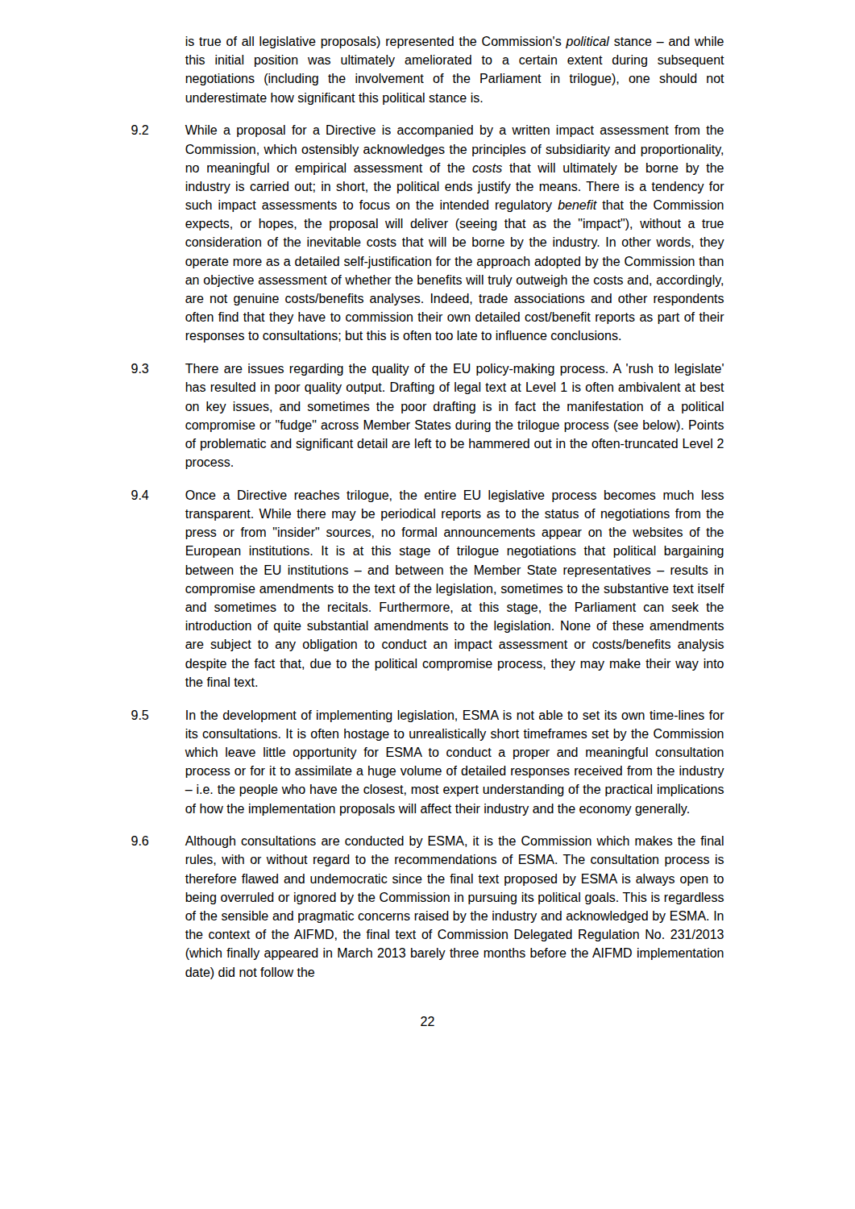is true of all legislative proposals) represented the Commission's political stance – and while this initial position was ultimately ameliorated to a certain extent during subsequent negotiations (including the involvement of the Parliament in trilogue), one should not underestimate how significant this political stance is.
9.2
While a proposal for a Directive is accompanied by a written impact assessment from the Commission, which ostensibly acknowledges the principles of subsidiarity and proportionality, no meaningful or empirical assessment of the costs that will ultimately be borne by the industry is carried out; in short, the political ends justify the means. There is a tendency for such impact assessments to focus on the intended regulatory benefit that the Commission expects, or hopes, the proposal will deliver (seeing that as the "impact"), without a true consideration of the inevitable costs that will be borne by the industry. In other words, they operate more as a detailed self-justification for the approach adopted by the Commission than an objective assessment of whether the benefits will truly outweigh the costs and, accordingly, are not genuine costs/benefits analyses. Indeed, trade associations and other respondents often find that they have to commission their own detailed cost/benefit reports as part of their responses to consultations; but this is often too late to influence conclusions.
9.3
There are issues regarding the quality of the EU policy-making process. A 'rush to legislate' has resulted in poor quality output. Drafting of legal text at Level 1 is often ambivalent at best on key issues, and sometimes the poor drafting is in fact the manifestation of a political compromise or "fudge" across Member States during the trilogue process (see below). Points of problematic and significant detail are left to be hammered out in the often-truncated Level 2 process.
9.4
Once a Directive reaches trilogue, the entire EU legislative process becomes much less transparent. While there may be periodical reports as to the status of negotiations from the press or from "insider" sources, no formal announcements appear on the websites of the European institutions. It is at this stage of trilogue negotiations that political bargaining between the EU institutions – and between the Member State representatives – results in compromise amendments to the text of the legislation, sometimes to the substantive text itself and sometimes to the recitals. Furthermore, at this stage, the Parliament can seek the introduction of quite substantial amendments to the legislation. None of these amendments are subject to any obligation to conduct an impact assessment or costs/benefits analysis despite the fact that, due to the political compromise process, they may make their way into the final text.
9.5
In the development of implementing legislation, ESMA is not able to set its own time-lines for its consultations. It is often hostage to unrealistically short timeframes set by the Commission which leave little opportunity for ESMA to conduct a proper and meaningful consultation process or for it to assimilate a huge volume of detailed responses received from the industry – i.e. the people who have the closest, most expert understanding of the practical implications of how the implementation proposals will affect their industry and the economy generally.
9.6
Although consultations are conducted by ESMA, it is the Commission which makes the final rules, with or without regard to the recommendations of ESMA. The consultation process is therefore flawed and undemocratic since the final text proposed by ESMA is always open to being overruled or ignored by the Commission in pursuing its political goals. This is regardless of the sensible and pragmatic concerns raised by the industry and acknowledged by ESMA. In the context of the AIFMD, the final text of Commission Delegated Regulation No. 231/2013 (which finally appeared in March 2013 barely three months before the AIFMD implementation date) did not follow the
22